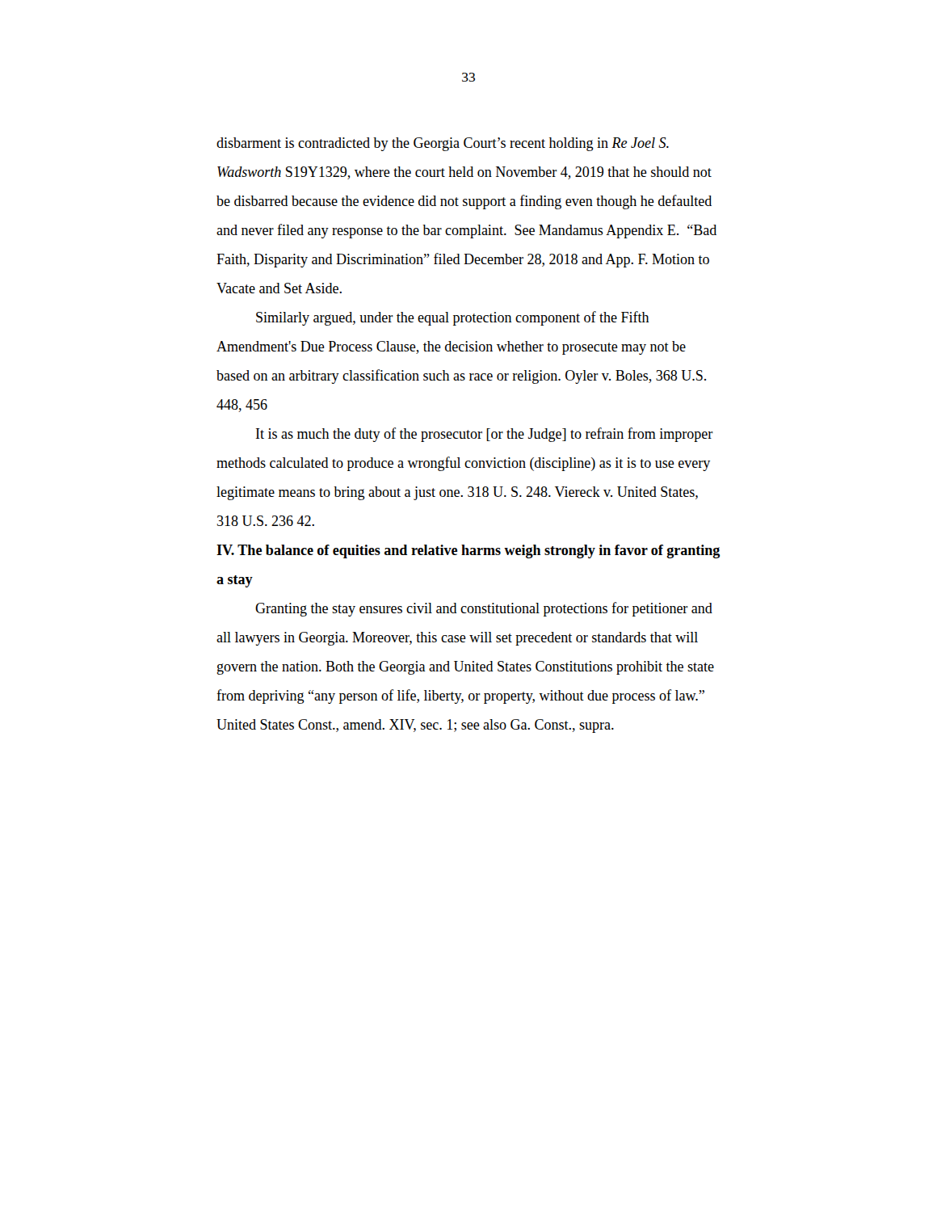33
disbarment is contradicted by the Georgia Court’s recent holding in Re Joel S. Wadsworth S19Y1329, where the court held on November 4, 2019 that he should not be disbarred because the evidence did not support a finding even though he defaulted and never filed any response to the bar complaint. See Mandamus Appendix E. “Bad Faith, Disparity and Discrimination” filed December 28, 2018 and App. F. Motion to Vacate and Set Aside.
Similarly argued, under the equal protection component of the Fifth Amendment's Due Process Clause, the decision whether to prosecute may not be based on an arbitrary classification such as race or religion. Oyler v. Boles, 368 U.S. 448, 456
It is as much the duty of the prosecutor [or the Judge] to refrain from improper methods calculated to produce a wrongful conviction (discipline) as it is to use every legitimate means to bring about a just one. 318 U. S. 248. Viereck v. United States, 318 U.S. 236 42.
IV. The balance of equities and relative harms weigh strongly in favor of granting a stay
Granting the stay ensures civil and constitutional protections for petitioner and all lawyers in Georgia. Moreover, this case will set precedent or standards that will govern the nation. Both the Georgia and United States Constitutions prohibit the state from depriving “any person of life, liberty, or property, without due process of law.” United States Const., amend. XIV, sec. 1; see also Ga. Const., supra.